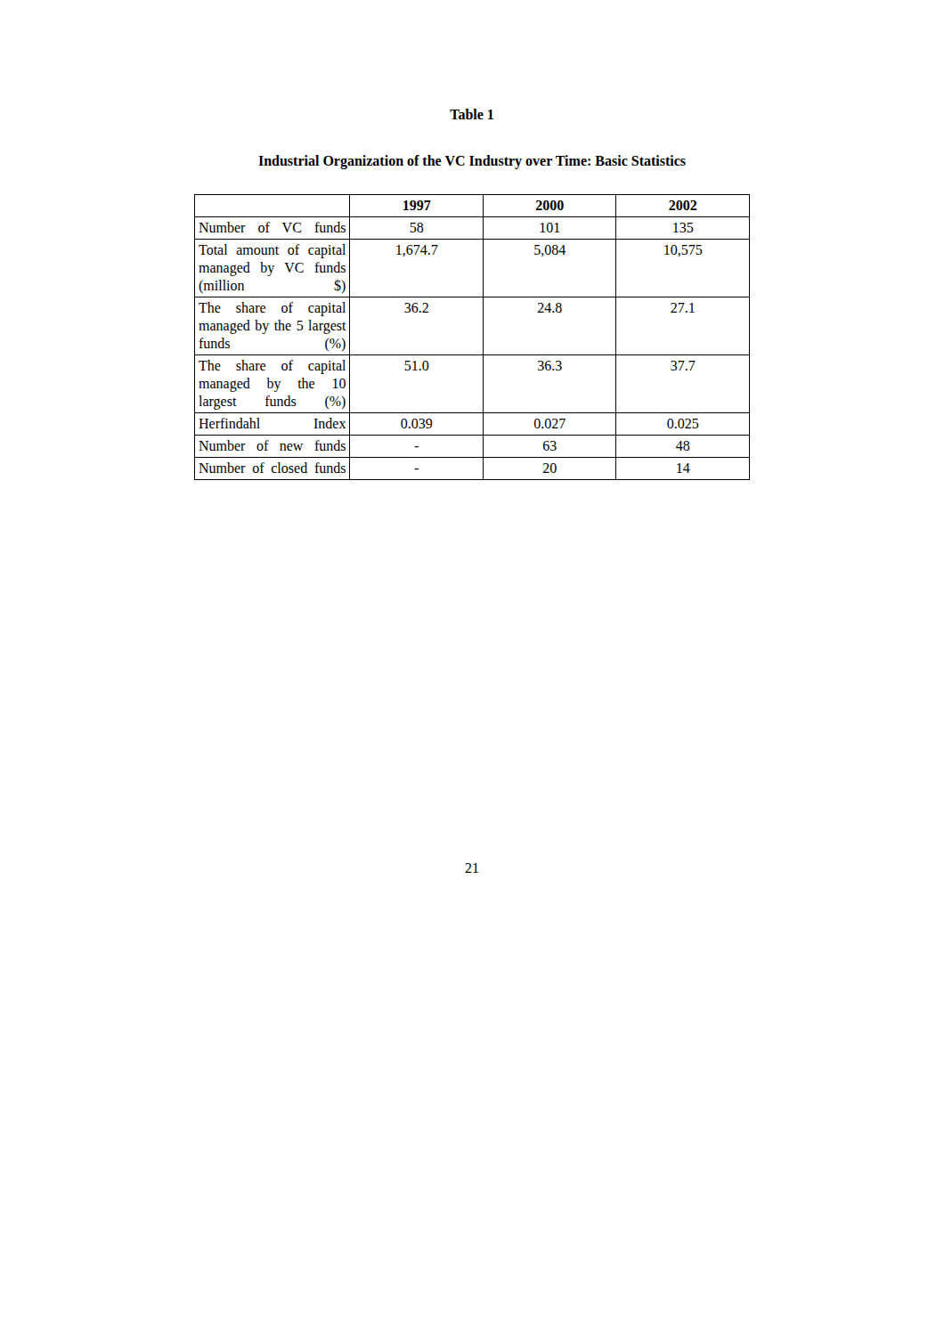Table 1
Industrial Organization of the VC Industry over Time: Basic Statistics
| | 1997 | 2000 | 2002 |
| --- | --- | --- | --- |
| Number of VC funds | 58 | 101 | 135 |
| Total amount of capital managed by VC funds (million $) | 1,674.7 | 5,084 | 10,575 |
| The share of capital managed by the 5 largest funds (%) | 36.2 | 24.8 | 27.1 |
| The share of capital managed by the 10 largest funds (%) | 51.0 | 36.3 | 37.7 |
| Herfindahl Index | 0.039 | 0.027 | 0.025 |
| Number of new funds | - | 63 | 48 |
| Number of closed funds | - | 20 | 14 |
21